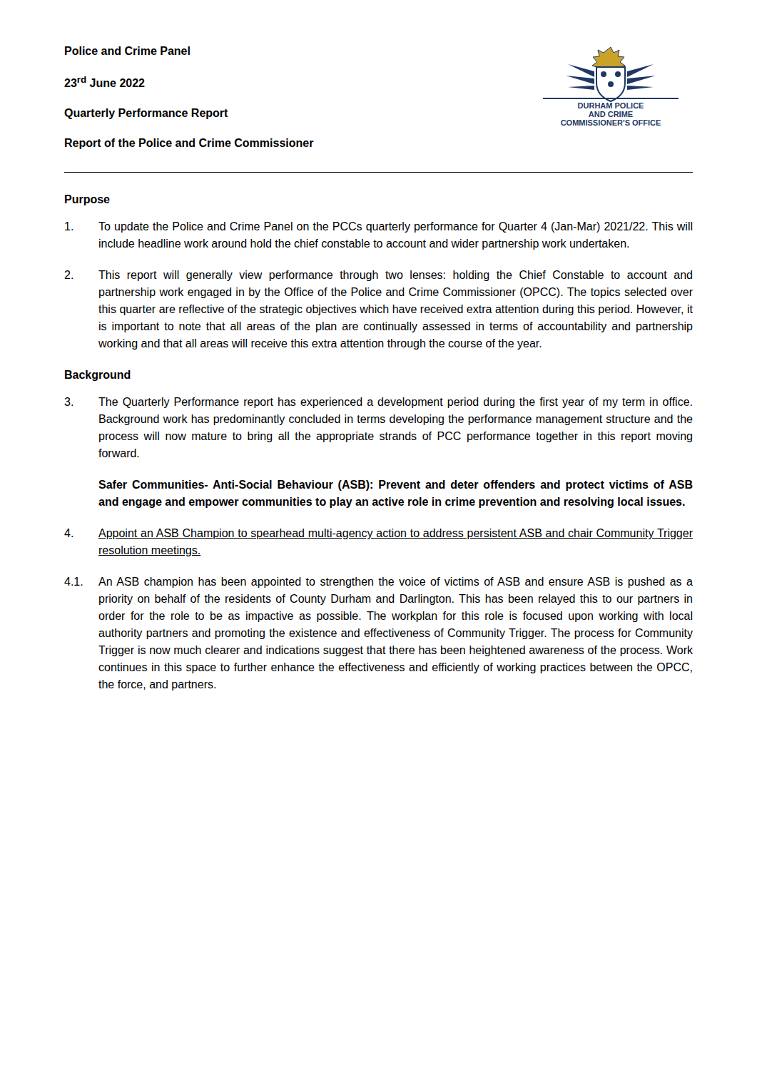Police and Crime Panel
23rd June 2022
Quarterly Performance Report
Report of the Police and Crime Commissioner
DURHAM POLICE AND CRIME COMMISSIONER'S OFFICE
Purpose
1. To update the Police and Crime Panel on the PCCs quarterly performance for Quarter 4 (Jan-Mar) 2021/22. This will include headline work around hold the chief constable to account and wider partnership work undertaken.
2. This report will generally view performance through two lenses: holding the Chief Constable to account and partnership work engaged in by the Office of the Police and Crime Commissioner (OPCC). The topics selected over this quarter are reflective of the strategic objectives which have received extra attention during this period. However, it is important to note that all areas of the plan are continually assessed in terms of accountability and partnership working and that all areas will receive this extra attention through the course of the year.
Background
3. The Quarterly Performance report has experienced a development period during the first year of my term in office. Background work has predominantly concluded in terms developing the performance management structure and the process will now mature to bring all the appropriate strands of PCC performance together in this report moving forward.
Safer Communities- Anti-Social Behaviour (ASB): Prevent and deter offenders and protect victims of ASB and engage and empower communities to play an active role in crime prevention and resolving local issues.
4. Appoint an ASB Champion to spearhead multi-agency action to address persistent ASB and chair Community Trigger resolution meetings.
4.1. An ASB champion has been appointed to strengthen the voice of victims of ASB and ensure ASB is pushed as a priority on behalf of the residents of County Durham and Darlington. This has been relayed this to our partners in order for the role to be as impactive as possible. The workplan for this role is focused upon working with local authority partners and promoting the existence and effectiveness of Community Trigger. The process for Community Trigger is now much clearer and indications suggest that there has been heightened awareness of the process. Work continues in this space to further enhance the effectiveness and efficiently of working practices between the OPCC, the force, and partners.